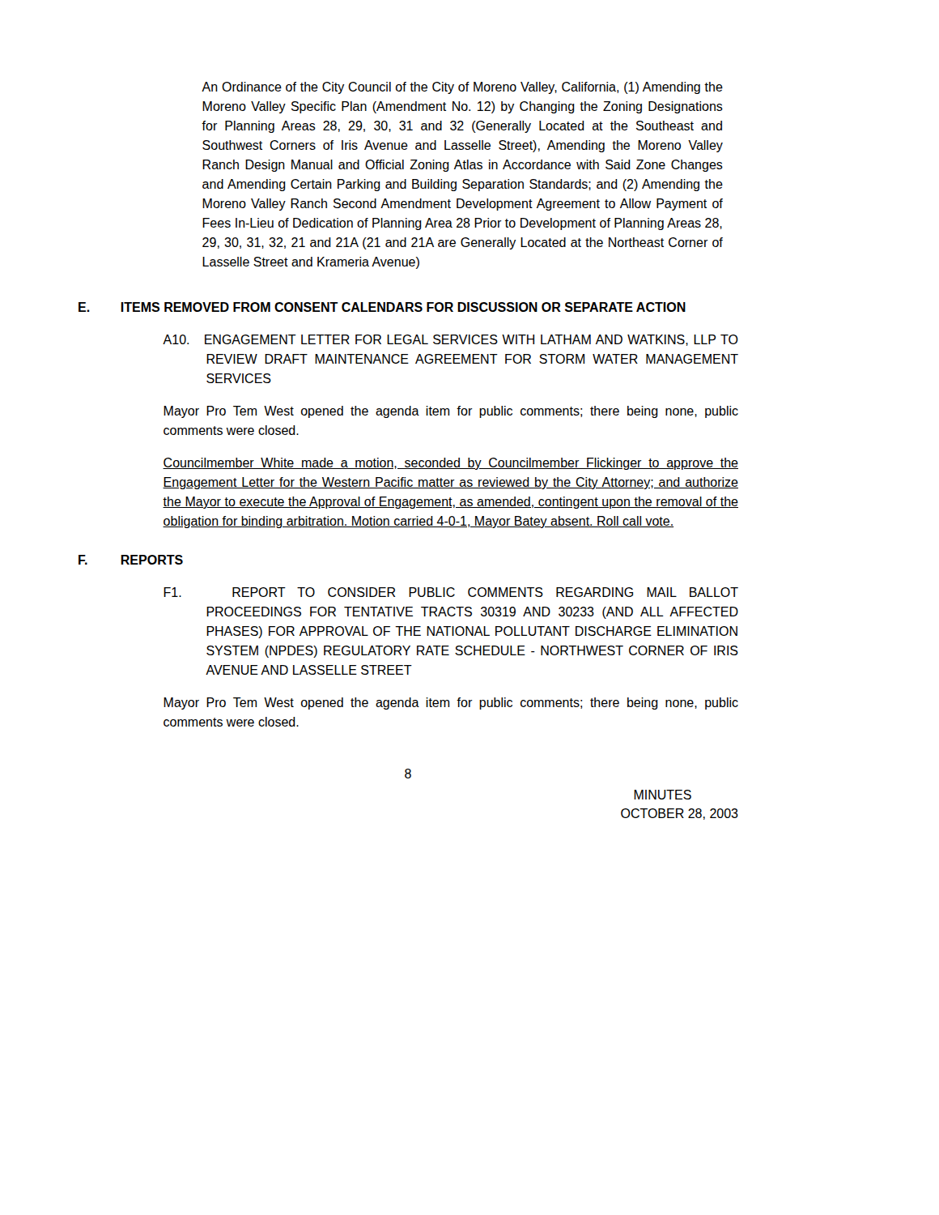An Ordinance of the City Council of the City of Moreno Valley, California, (1) Amending the Moreno Valley Specific Plan (Amendment No. 12) by Changing the Zoning Designations for Planning Areas 28, 29, 30, 31 and 32 (Generally Located at the Southeast and Southwest Corners of Iris Avenue and Lasselle Street), Amending the Moreno Valley Ranch Design Manual and Official Zoning Atlas in Accordance with Said Zone Changes and Amending Certain Parking and Building Separation Standards; and (2) Amending the Moreno Valley Ranch Second Amendment Development Agreement to Allow Payment of Fees In-Lieu of Dedication of Planning Area 28 Prior to Development of Planning Areas 28, 29, 30, 31, 32, 21 and 21A (21 and 21A are Generally Located at the Northeast Corner of Lasselle Street and Krameria Avenue)
E. ITEMS REMOVED FROM CONSENT CALENDARS FOR DISCUSSION OR SEPARATE ACTION
A10. ENGAGEMENT LETTER FOR LEGAL SERVICES WITH LATHAM AND WATKINS, LLP TO REVIEW DRAFT MAINTENANCE AGREEMENT FOR STORM WATER MANAGEMENT SERVICES
Mayor Pro Tem West opened the agenda item for public comments; there being none, public comments were closed.
Councilmember White made a motion, seconded by Councilmember Flickinger to approve the Engagement Letter for the Western Pacific matter as reviewed by the City Attorney; and authorize the Mayor to execute the Approval of Engagement, as amended, contingent upon the removal of the obligation for binding arbitration. Motion carried 4-0-1, Mayor Batey absent. Roll call vote.
F. REPORTS
F1. REPORT TO CONSIDER PUBLIC COMMENTS REGARDING MAIL BALLOT PROCEEDINGS FOR TENTATIVE TRACTS 30319 AND 30233 (AND ALL AFFECTED PHASES) FOR APPROVAL OF THE NATIONAL POLLUTANT DISCHARGE ELIMINATION SYSTEM (NPDES) REGULATORY RATE SCHEDULE - NORTHWEST CORNER OF IRIS AVENUE AND LASSELLE STREET
Mayor Pro Tem West opened the agenda item for public comments; there being none, public comments were closed.
8
MINUTES
OCTOBER 28, 2003